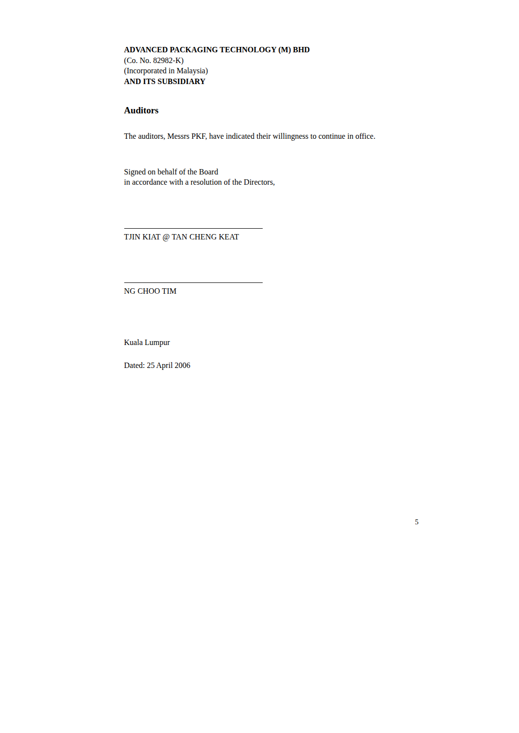ADVANCED PACKAGING TECHNOLOGY (M) BHD
(Co. No. 82982-K)
(Incorporated in Malaysia)
AND ITS SUBSIDIARY
Auditors
The auditors, Messrs PKF, have indicated their willingness to continue in office.
Signed on behalf of the Board
in accordance with a resolution of the Directors,
TJIN KIAT @ TAN CHENG KEAT
NG CHOO TIM
Kuala Lumpur
Dated: 25 April 2006
5